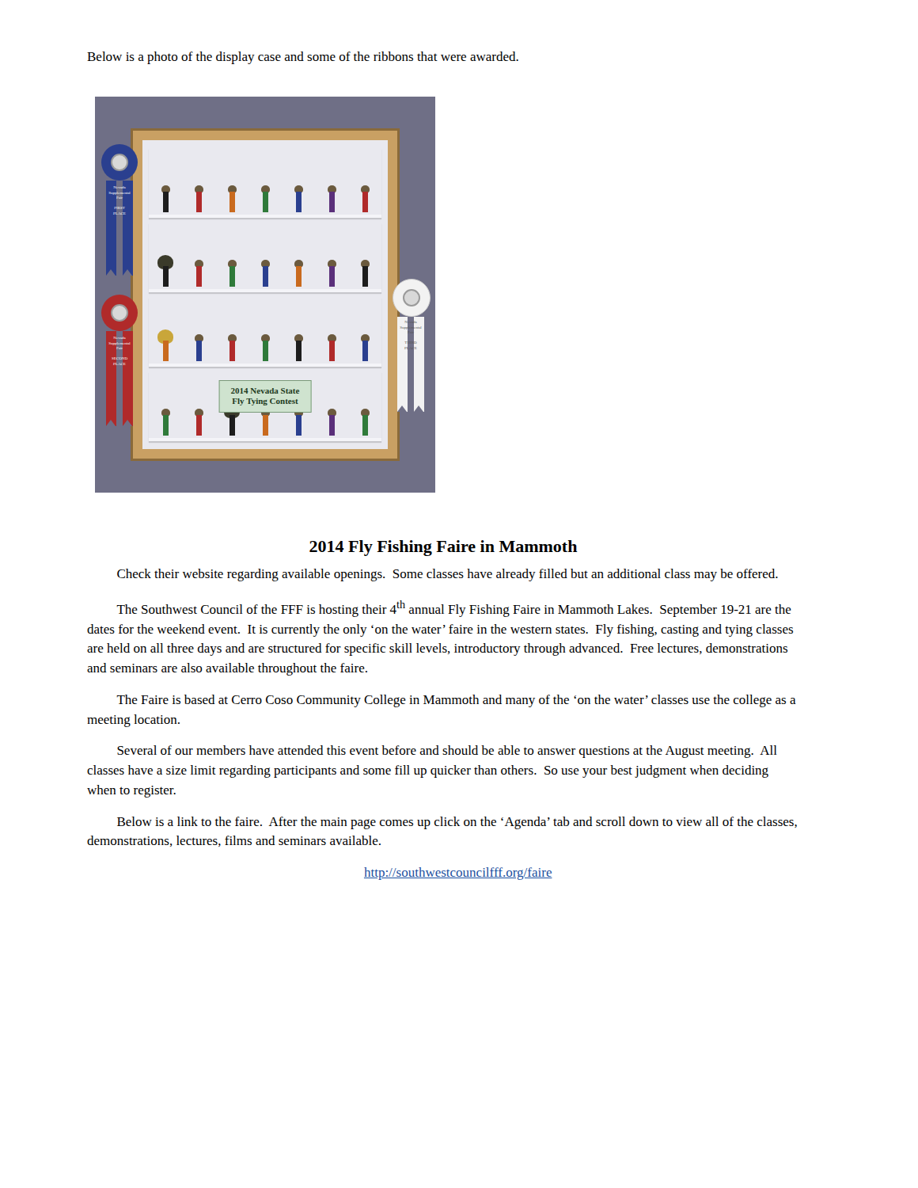Below is a photo of the display case and some of the ribbons that were awarded.
2014 Nevada State
Fly Tying Contest
Nevada
Supplemental
Fair
FIRST
PLACE
Nevada
Supplemental
Fair
SECOND
PLACE
Nevada
Supplemental
Fair
THIRD
PLACE
2014 Fly Fishing Faire in Mammoth
Check their website regarding available openings. Some classes have already filled but an additional class may be offered.
The Southwest Council of the FFF is hosting their 4th annual Fly Fishing Faire in Mammoth Lakes. September 19-21 are the dates for the weekend event. It is currently the only ‘on the water’ faire in the western states. Fly fishing, casting and tying classes are held on all three days and are structured for specific skill levels, introductory through advanced. Free lectures, demonstrations and seminars are also available throughout the faire.
The Faire is based at Cerro Coso Community College in Mammoth and many of the ‘on the water’ classes use the college as a meeting location.
Several of our members have attended this event before and should be able to answer questions at the August meeting. All classes have a size limit regarding participants and some fill up quicker than others. So use your best judgment when deciding when to register.
Below is a link to the faire. After the main page comes up click on the ‘Agenda’ tab and scroll down to view all of the classes, demonstrations, lectures, films and seminars available.
http://southwestcouncilfff.org/faire